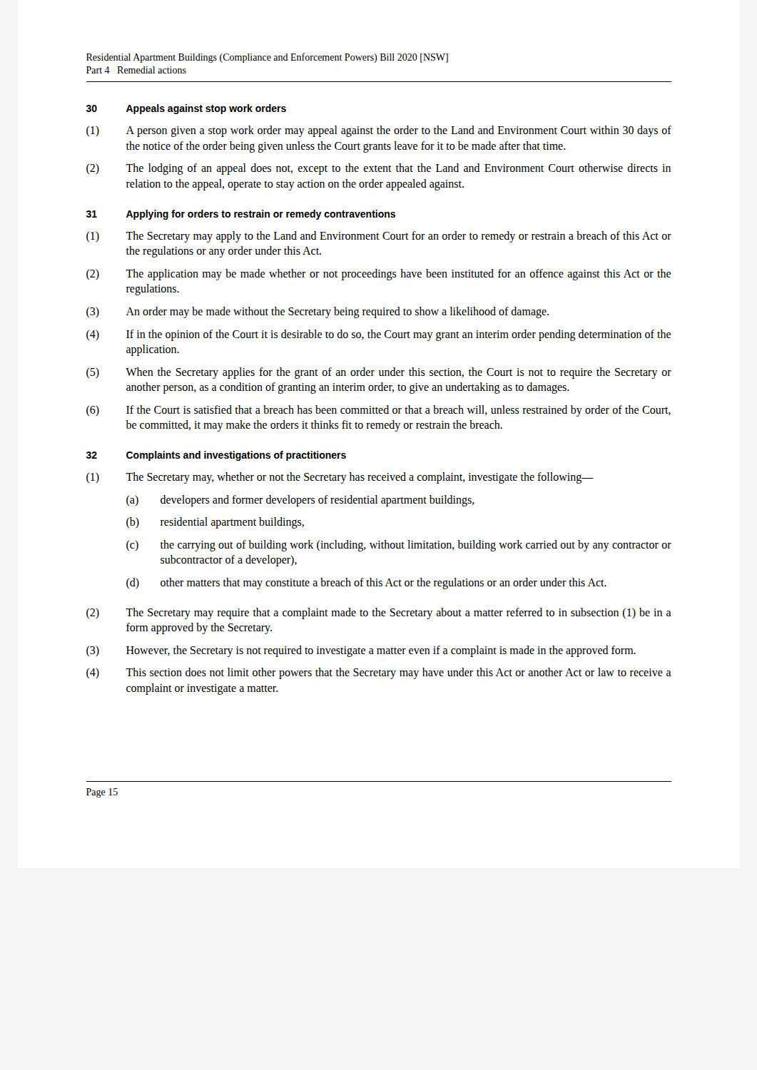Residential Apartment Buildings (Compliance and Enforcement Powers) Bill 2020 [NSW] Part 4 Remedial actions
30 Appeals against stop work orders
(1) A person given a stop work order may appeal against the order to the Land and Environment Court within 30 days of the notice of the order being given unless the Court grants leave for it to be made after that time.
(2) The lodging of an appeal does not, except to the extent that the Land and Environment Court otherwise directs in relation to the appeal, operate to stay action on the order appealed against.
31 Applying for orders to restrain or remedy contraventions
(1) The Secretary may apply to the Land and Environment Court for an order to remedy or restrain a breach of this Act or the regulations or any order under this Act.
(2) The application may be made whether or not proceedings have been instituted for an offence against this Act or the regulations.
(3) An order may be made without the Secretary being required to show a likelihood of damage.
(4) If in the opinion of the Court it is desirable to do so, the Court may grant an interim order pending determination of the application.
(5) When the Secretary applies for the grant of an order under this section, the Court is not to require the Secretary or another person, as a condition of granting an interim order, to give an undertaking as to damages.
(6) If the Court is satisfied that a breach has been committed or that a breach will, unless restrained by order of the Court, be committed, it may make the orders it thinks fit to remedy or restrain the breach.
32 Complaints and investigations of practitioners
(1) The Secretary may, whether or not the Secretary has received a complaint, investigate the following—
(a) developers and former developers of residential apartment buildings,
(b) residential apartment buildings,
(c) the carrying out of building work (including, without limitation, building work carried out by any contractor or subcontractor of a developer),
(d) other matters that may constitute a breach of this Act or the regulations or an order under this Act.
(2) The Secretary may require that a complaint made to the Secretary about a matter referred to in subsection (1) be in a form approved by the Secretary.
(3) However, the Secretary is not required to investigate a matter even if a complaint is made in the approved form.
(4) This section does not limit other powers that the Secretary may have under this Act or another Act or law to receive a complaint or investigate a matter.
Page 15